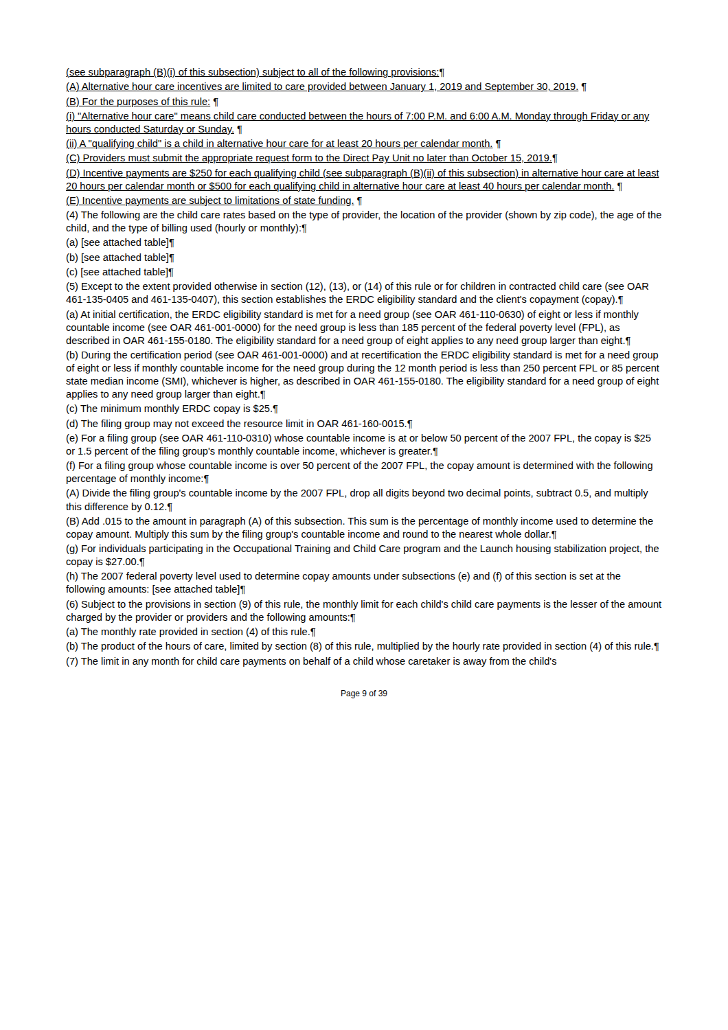(see subparagraph (B)(i) of this subsection) subject to all of the following provisions:¶
(A) Alternative hour care incentives are limited to care provided between January 1, 2019 and September 30, 2019. ¶
(B) For the purposes of this rule: ¶
(i) "Alternative hour care" means child care conducted between the hours of 7:00 P.M. and 6:00 A.M. Monday through Friday or any hours conducted Saturday or Sunday. ¶
(ii) A "qualifying child" is a child in alternative hour care for at least 20 hours per calendar month. ¶
(C) Providers must submit the appropriate request form to the Direct Pay Unit no later than October 15, 2019.¶
(D) Incentive payments are $250 for each qualifying child (see subparagraph (B)(ii) of this subsection) in alternative hour care at least 20 hours per calendar month or $500 for each qualifying child in alternative hour care at least 40 hours per calendar month. ¶
(E) Incentive payments are subject to limitations of state funding. ¶
(4) The following are the child care rates based on the type of provider, the location of the provider (shown by zip code), the age of the child, and the type of billing used (hourly or monthly):¶
(a) [see attached table]¶
(b) [see attached table]¶
(c) [see attached table]¶
(5) Except to the extent provided otherwise in section (12), (13), or (14) of this rule or for children in contracted child care (see OAR 461-135-0405 and 461-135-0407), this section establishes the ERDC eligibility standard and the client's copayment (copay).¶
(a) At initial certification, the ERDC eligibility standard is met for a need group (see OAR 461-110-0630) of eight or less if monthly countable income (see OAR 461-001-0000) for the need group is less than 185 percent of the federal poverty level (FPL), as described in OAR 461-155-0180. The eligibility standard for a need group of eight applies to any need group larger than eight.¶
(b) During the certification period (see OAR 461-001-0000) and at recertification the ERDC eligibility standard is met for a need group of eight or less if monthly countable income for the need group during the 12 month period is less than 250 percent FPL or 85 percent state median income (SMI), whichever is higher, as described in OAR 461-155-0180. The eligibility standard for a need group of eight applies to any need group larger than eight.¶
(c) The minimum monthly ERDC copay is $25.¶
(d) The filing group may not exceed the resource limit in OAR 461-160-0015.¶
(e) For a filing group (see OAR 461-110-0310) whose countable income is at or below 50 percent of the 2007 FPL, the copay is $25 or 1.5 percent of the filing group's monthly countable income, whichever is greater.¶
(f) For a filing group whose countable income is over 50 percent of the 2007 FPL, the copay amount is determined with the following percentage of monthly income:¶
(A) Divide the filing group's countable income by the 2007 FPL, drop all digits beyond two decimal points, subtract 0.5, and multiply this difference by 0.12.¶
(B) Add .015 to the amount in paragraph (A) of this subsection. This sum is the percentage of monthly income used to determine the copay amount. Multiply this sum by the filing group's countable income and round to the nearest whole dollar.¶
(g) For individuals participating in the Occupational Training and Child Care program and the Launch housing stabilization project, the copay is $27.00.¶
(h) The 2007 federal poverty level used to determine copay amounts under subsections (e) and (f) of this section is set at the following amounts: [see attached table]¶
(6) Subject to the provisions in section (9) of this rule, the monthly limit for each child's child care payments is the lesser of the amount charged by the provider or providers and the following amounts:¶
(a) The monthly rate provided in section (4) of this rule.¶
(b) The product of the hours of care, limited by section (8) of this rule, multiplied by the hourly rate provided in section (4) of this rule.¶
(7) The limit in any month for child care payments on behalf of a child whose caretaker is away from the child's
Page 9 of 39